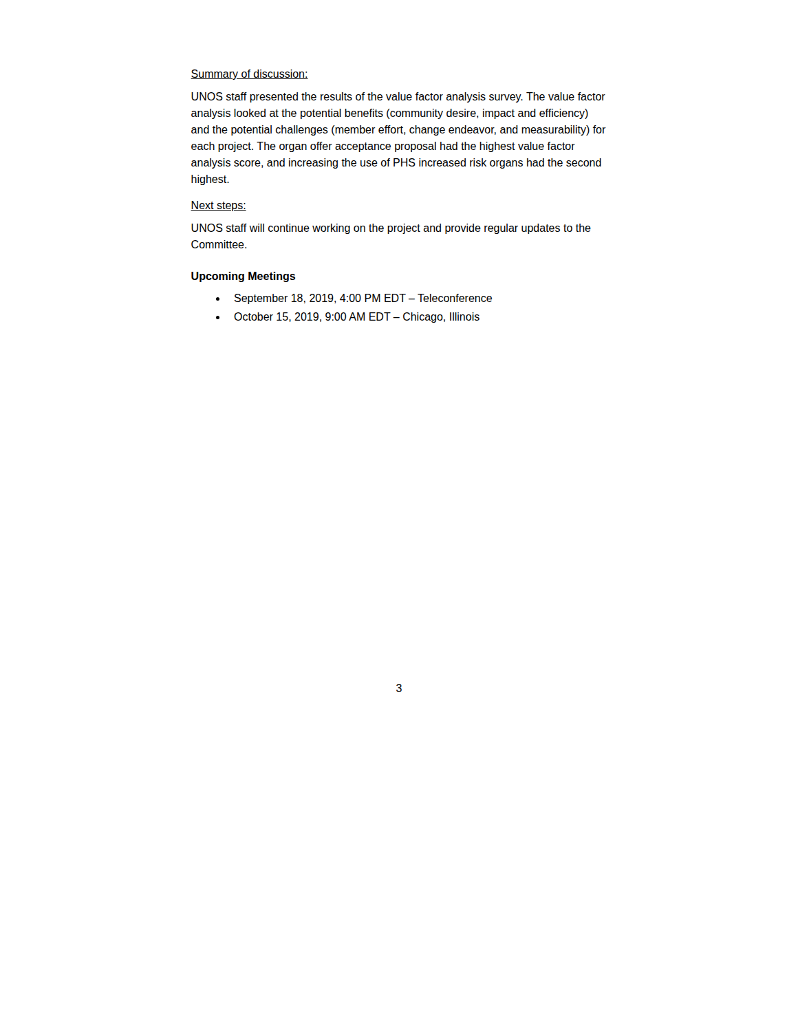Summary of discussion:
UNOS staff presented the results of the value factor analysis survey. The value factor analysis looked at the potential benefits (community desire, impact and efficiency) and the potential challenges (member effort, change endeavor, and measurability) for each project. The organ offer acceptance proposal had the highest value factor analysis score, and increasing the use of PHS increased risk organs had the second highest.
Next steps:
UNOS staff will continue working on the project and provide regular updates to the Committee.
Upcoming Meetings
September 18, 2019, 4:00 PM EDT – Teleconference
October 15, 2019, 9:00 AM EDT – Chicago, Illinois
3